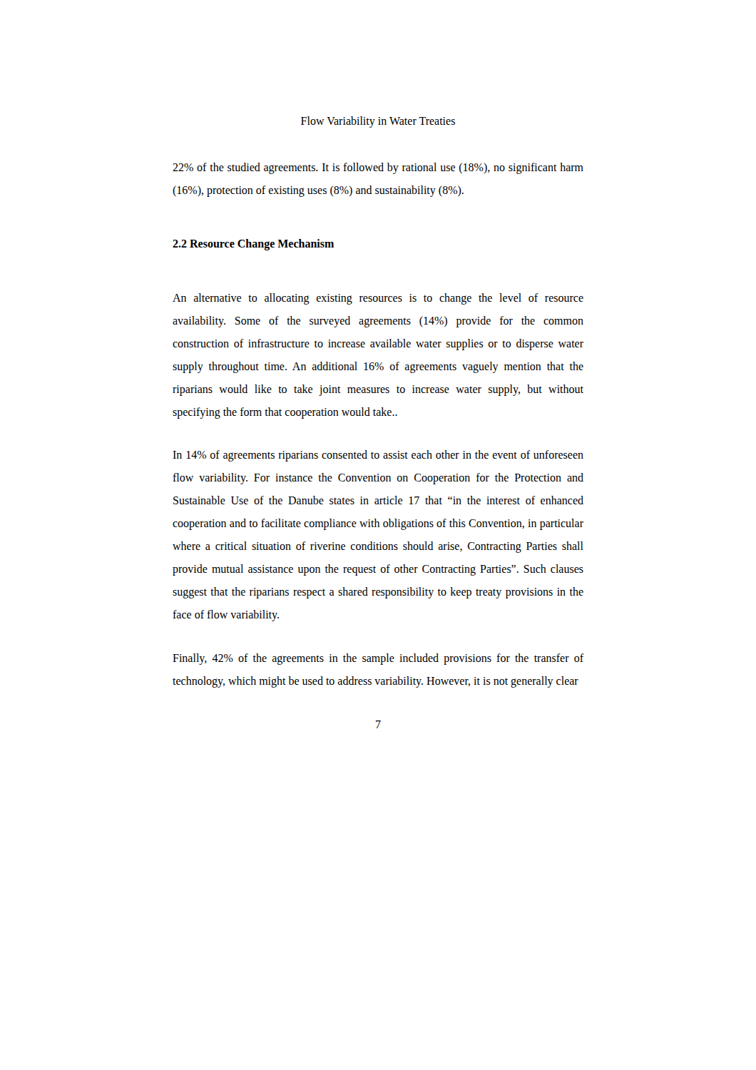Flow Variability in Water Treaties
22% of the studied agreements. It is followed by rational use (18%), no significant harm (16%), protection of existing uses (8%) and sustainability (8%).
2.2 Resource Change Mechanism
An alternative to allocating existing resources is to change the level of resource availability. Some of the surveyed agreements (14%) provide for the common construction of infrastructure to increase available water supplies or to disperse water supply throughout time. An additional 16% of agreements vaguely mention that the riparians would like to take joint measures to increase water supply, but without specifying the form that cooperation would take..
In 14% of agreements riparians consented to assist each other in the event of unforeseen flow variability. For instance the Convention on Cooperation for the Protection and Sustainable Use of the Danube states in article 17 that “in the interest of enhanced cooperation and to facilitate compliance with obligations of this Convention, in particular where a critical situation of riverine conditions should arise, Contracting Parties shall provide mutual assistance upon the request of other Contracting Parties”. Such clauses suggest that the riparians respect a shared responsibility to keep treaty provisions in the face of flow variability.
Finally, 42% of the agreements in the sample included provisions for the transfer of technology, which might be used to address variability. However, it is not generally clear
7